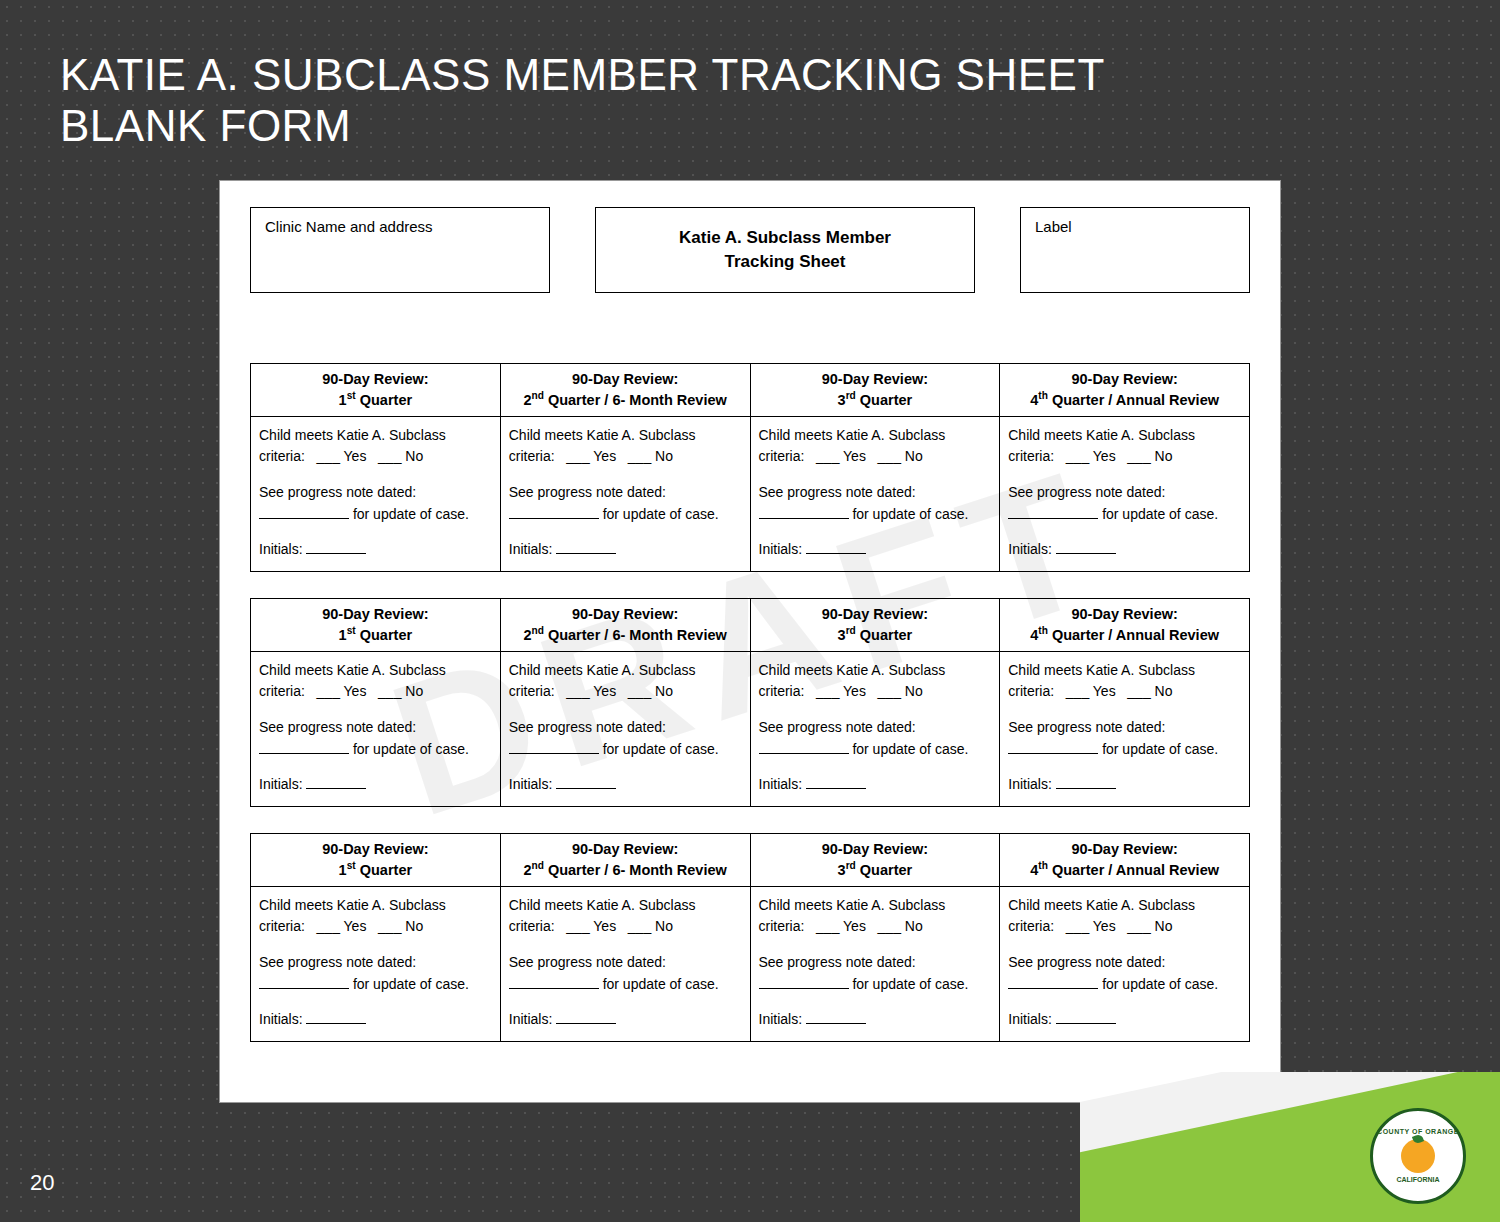Katie A. Subclass Member Tracking Sheet
Blank Form
DRAFT
Clinic Name and address
Katie A. Subclass Member
Tracking Sheet
Label
| 90-Day Review: 1 st Quarter | 90-Day Review: 2 nd Quarter / 6- Month Review | 90-Day Review: 3 rd Quarter | 90-Day Review: 4 th Quarter / Annual Review |
| --- | --- | --- | --- |
| Child meets Katie A. Subclass criteria: ___ Yes ___ No See progress note dated: for update of case. Initials: | Child meets Katie A. Subclass criteria: ___ Yes ___ No See progress note dated: for update of case. Initials: | Child meets Katie A. Subclass criteria: ___ Yes ___ No See progress note dated: for update of case. Initials: | Child meets Katie A. Subclass criteria: ___ Yes ___ No See progress note dated: for update of case. Initials: |
| 90-Day Review: 1 st Quarter | 90-Day Review: 2 nd Quarter / 6- Month Review | 90-Day Review: 3 rd Quarter | 90-Day Review: 4 th Quarter / Annual Review |
| --- | --- | --- | --- |
| Child meets Katie A. Subclass criteria: ___ Yes ___ No See progress note dated: for update of case. Initials: | Child meets Katie A. Subclass criteria: ___ Yes ___ No See progress note dated: for update of case. Initials: | Child meets Katie A. Subclass criteria: ___ Yes ___ No See progress note dated: for update of case. Initials: | Child meets Katie A. Subclass criteria: ___ Yes ___ No See progress note dated: for update of case. Initials: |
| 90-Day Review: 1 st Quarter | 90-Day Review: 2 nd Quarter / 6- Month Review | 90-Day Review: 3 rd Quarter | 90-Day Review: 4 th Quarter / Annual Review |
| --- | --- | --- | --- |
| Child meets Katie A. Subclass criteria: ___ Yes ___ No See progress note dated: for update of case. Initials: | Child meets Katie A. Subclass criteria: ___ Yes ___ No See progress note dated: for update of case. Initials: | Child meets Katie A. Subclass criteria: ___ Yes ___ No See progress note dated: for update of case. Initials: | Child meets Katie A. Subclass criteria: ___ Yes ___ No See progress note dated: for update of case. Initials: |
20
COUNTY OF ORANGE
CALIFORNIA